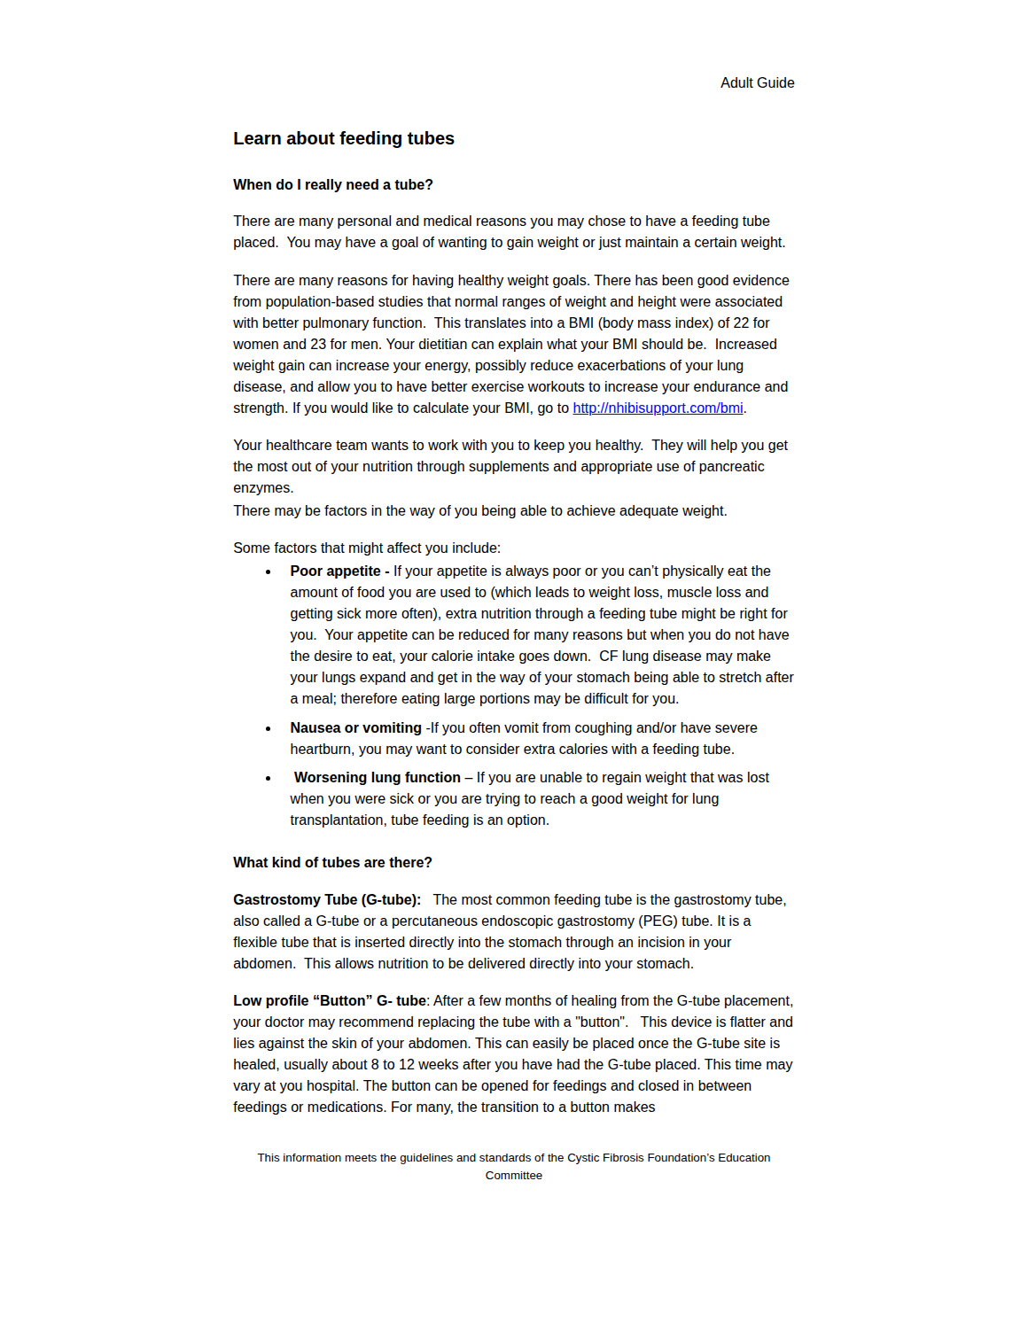Adult Guide
Learn about feeding tubes
When do I really need a tube?
There are many personal and medical reasons you may chose to have a feeding tube placed. You may have a goal of wanting to gain weight or just maintain a certain weight.
There are many reasons for having healthy weight goals. There has been good evidence from population-based studies that normal ranges of weight and height were associated with better pulmonary function. This translates into a BMI (body mass index) of 22 for women and 23 for men. Your dietitian can explain what your BMI should be. Increased weight gain can increase your energy, possibly reduce exacerbations of your lung disease, and allow you to have better exercise workouts to increase your endurance and strength. If you would like to calculate your BMI, go to http://nhibisupport.com/bmi.
Your healthcare team wants to work with you to keep you healthy. They will help you get the most out of your nutrition through supplements and appropriate use of pancreatic enzymes.
There may be factors in the way of you being able to achieve adequate weight.
Some factors that might affect you include:
Poor appetite - If your appetite is always poor or you can’t physically eat the amount of food you are used to (which leads to weight loss, muscle loss and getting sick more often), extra nutrition through a feeding tube might be right for you. Your appetite can be reduced for many reasons but when you do not have the desire to eat, your calorie intake goes down. CF lung disease may make your lungs expand and get in the way of your stomach being able to stretch after a meal; therefore eating large portions may be difficult for you.
Nausea or vomiting -If you often vomit from coughing and/or have severe heartburn, you may want to consider extra calories with a feeding tube.
Worsening lung function – If you are unable to regain weight that was lost when you were sick or you are trying to reach a good weight for lung transplantation, tube feeding is an option.
What kind of tubes are there?
Gastrostomy Tube (G-tube): The most common feeding tube is the gastrostomy tube, also called a G-tube or a percutaneous endoscopic gastrostomy (PEG) tube. It is a flexible tube that is inserted directly into the stomach through an incision in your abdomen. This allows nutrition to be delivered directly into your stomach.
Low profile “Button” G- tube: After a few months of healing from the G-tube placement, your doctor may recommend replacing the tube with a "button". This device is flatter and lies against the skin of your abdomen. This can easily be placed once the G-tube site is healed, usually about 8 to 12 weeks after you have had the G-tube placed. This time may vary at you hospital. The button can be opened for feedings and closed in between feedings or medications. For many, the transition to a button makes
This information meets the guidelines and standards of the Cystic Fibrosis Foundation’s Education Committee